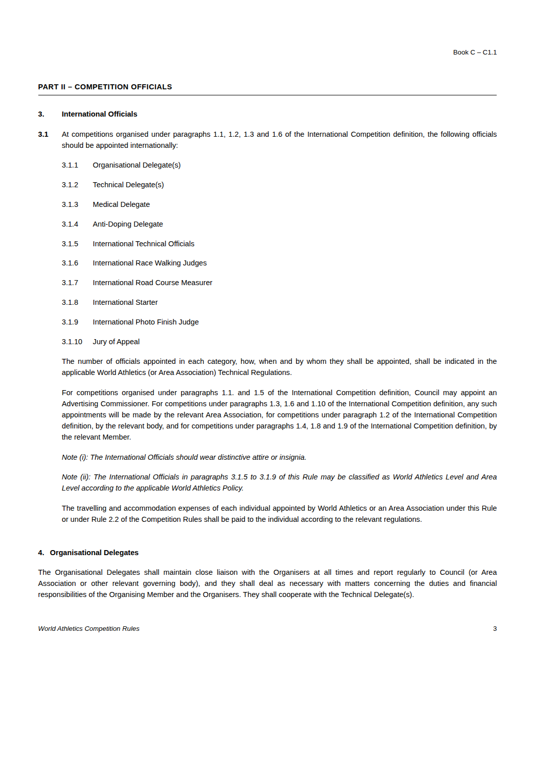Book C – C1.1
PART II – COMPETITION OFFICIALS
3.
International Officials
3.1
At competitions organised under paragraphs 1.1, 1.2, 1.3 and 1.6 of the International Competition definition, the following officials should be appointed internationally:
3.1.1 Organisational Delegate(s)
3.1.2 Technical Delegate(s)
3.1.3 Medical Delegate
3.1.4 Anti-Doping Delegate
3.1.5 International Technical Officials
3.1.6 International Race Walking Judges
3.1.7 International Road Course Measurer
3.1.8 International Starter
3.1.9 International Photo Finish Judge
3.1.10 Jury of Appeal
The number of officials appointed in each category, how, when and by whom they shall be appointed, shall be indicated in the applicable World Athletics (or Area Association) Technical Regulations.
For competitions organised under paragraphs 1.1. and 1.5 of the International Competition definition, Council may appoint an Advertising Commissioner. For competitions under paragraphs 1.3, 1.6 and 1.10 of the International Competition definition, any such appointments will be made by the relevant Area Association, for competitions under paragraph 1.2 of the International Competition definition, by the relevant body, and for competitions under paragraphs 1.4, 1.8 and 1.9 of the International Competition definition, by the relevant Member.
Note (i): The International Officials should wear distinctive attire or insignia.
Note (ii): The International Officials in paragraphs 3.1.5 to 3.1.9 of this Rule may be classified as World Athletics Level and Area Level according to the applicable World Athletics Policy.
The travelling and accommodation expenses of each individual appointed by World Athletics or an Area Association under this Rule or under Rule 2.2 of the Competition Rules shall be paid to the individual according to the relevant regulations.
4. Organisational Delegates
The Organisational Delegates shall maintain close liaison with the Organisers at all times and report regularly to Council (or Area Association or other relevant governing body), and they shall deal as necessary with matters concerning the duties and financial responsibilities of the Organising Member and the Organisers. They shall cooperate with the Technical Delegate(s).
World Athletics Competition Rules 3